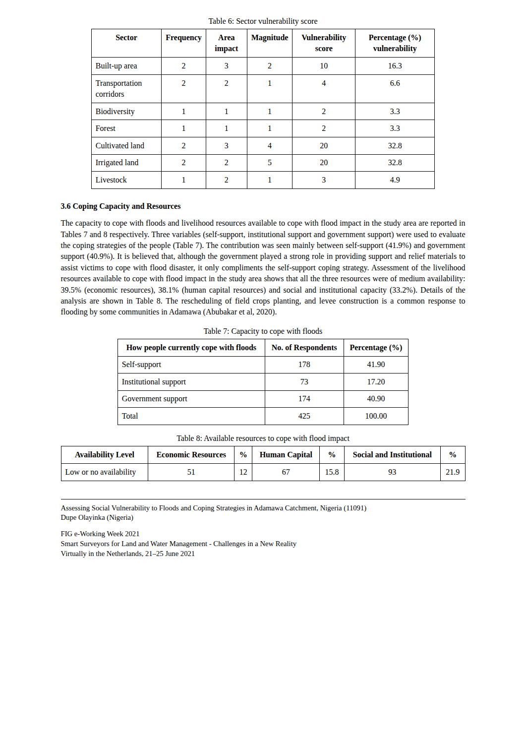Table 6: Sector vulnerability score
| Sector | Frequency | Area impact | Magnitude | Vulnerability score | Percentage (%) vulnerability |
| --- | --- | --- | --- | --- | --- |
| Built-up area | 2 | 3 | 2 | 10 | 16.3 |
| Transportation corridors | 2 | 2 | 1 | 4 | 6.6 |
| Biodiversity | 1 | 1 | 1 | 2 | 3.3 |
| Forest | 1 | 1 | 1 | 2 | 3.3 |
| Cultivated land | 2 | 3 | 4 | 20 | 32.8 |
| Irrigated land | 2 | 2 | 5 | 20 | 32.8 |
| Livestock | 1 | 2 | 1 | 3 | 4.9 |
3.6 Coping Capacity and Resources
The capacity to cope with floods and livelihood resources available to cope with flood impact in the study area are reported in Tables 7 and 8 respectively. Three variables (self-support, institutional support and government support) were used to evaluate the coping strategies of the people (Table 7). The contribution was seen mainly between self-support (41.9%) and government support (40.9%). It is believed that, although the government played a strong role in providing support and relief materials to assist victims to cope with flood disaster, it only compliments the self-support coping strategy. Assessment of the livelihood resources available to cope with flood impact in the study area shows that all the three resources were of medium availability: 39.5% (economic resources), 38.1% (human capital resources) and social and institutional capacity (33.2%). Details of the analysis are shown in Table 8. The rescheduling of field crops planting, and levee construction is a common response to flooding by some communities in Adamawa (Abubakar et al, 2020).
Table 7: Capacity to cope with floods
| How people currently cope with floods | No. of Respondents | Percentage (%) |
| --- | --- | --- |
| Self-support | 178 | 41.90 |
| Institutional support | 73 | 17.20 |
| Government support | 174 | 40.90 |
| Total | 425 | 100.00 |
Table 8: Available resources to cope with flood impact
| Availability Level | Economic Resources | % | Human Capital | % | Social and Institutional | % |
| --- | --- | --- | --- | --- | --- | --- |
| Low or no availability | 51 | 12 | 67 | 15.8 | 93 | 21.9 |
Assessing Social Vulnerability to Floods and Coping Strategies in Adamawa Catchment, Nigeria (11091)
Dupe Olayinka (Nigeria)
FIG e-Working Week 2021
Smart Surveyors for Land and Water Management - Challenges in a New Reality
Virtually in the Netherlands, 21–25 June 2021